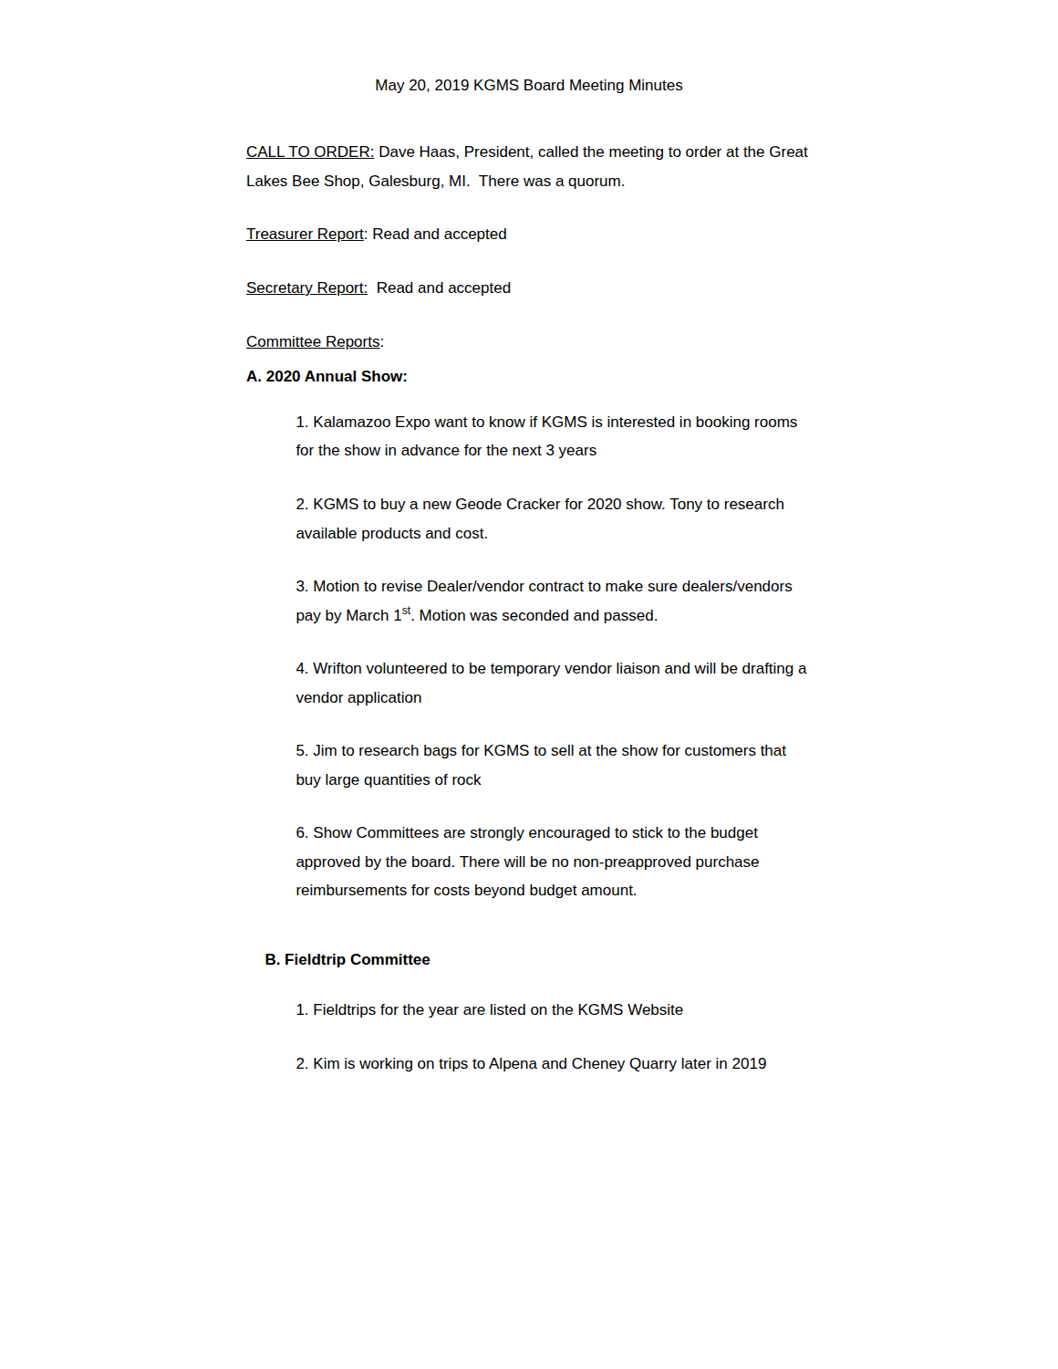May 20, 2019 KGMS Board Meeting Minutes
CALL TO ORDER: Dave Haas, President, called the meeting to order at the Great Lakes Bee Shop, Galesburg, MI. There was a quorum.
Treasurer Report: Read and accepted
Secretary Report: Read and accepted
Committee Reports:
A. 2020 Annual Show:
1. Kalamazoo Expo want to know if KGMS is interested in booking rooms for the show in advance for the next 3 years
2. KGMS to buy a new Geode Cracker for 2020 show. Tony to research available products and cost.
3. Motion to revise Dealer/vendor contract to make sure dealers/vendors pay by March 1st. Motion was seconded and passed.
4. Wrifton volunteered to be temporary vendor liaison and will be drafting a vendor application
5. Jim to research bags for KGMS to sell at the show for customers that buy large quantities of rock
6. Show Committees are strongly encouraged to stick to the budget approved by the board. There will be no non-preapproved purchase reimbursements for costs beyond budget amount.
B. Fieldtrip Committee
1. Fieldtrips for the year are listed on the KGMS Website
2. Kim is working on trips to Alpena and Cheney Quarry later in 2019